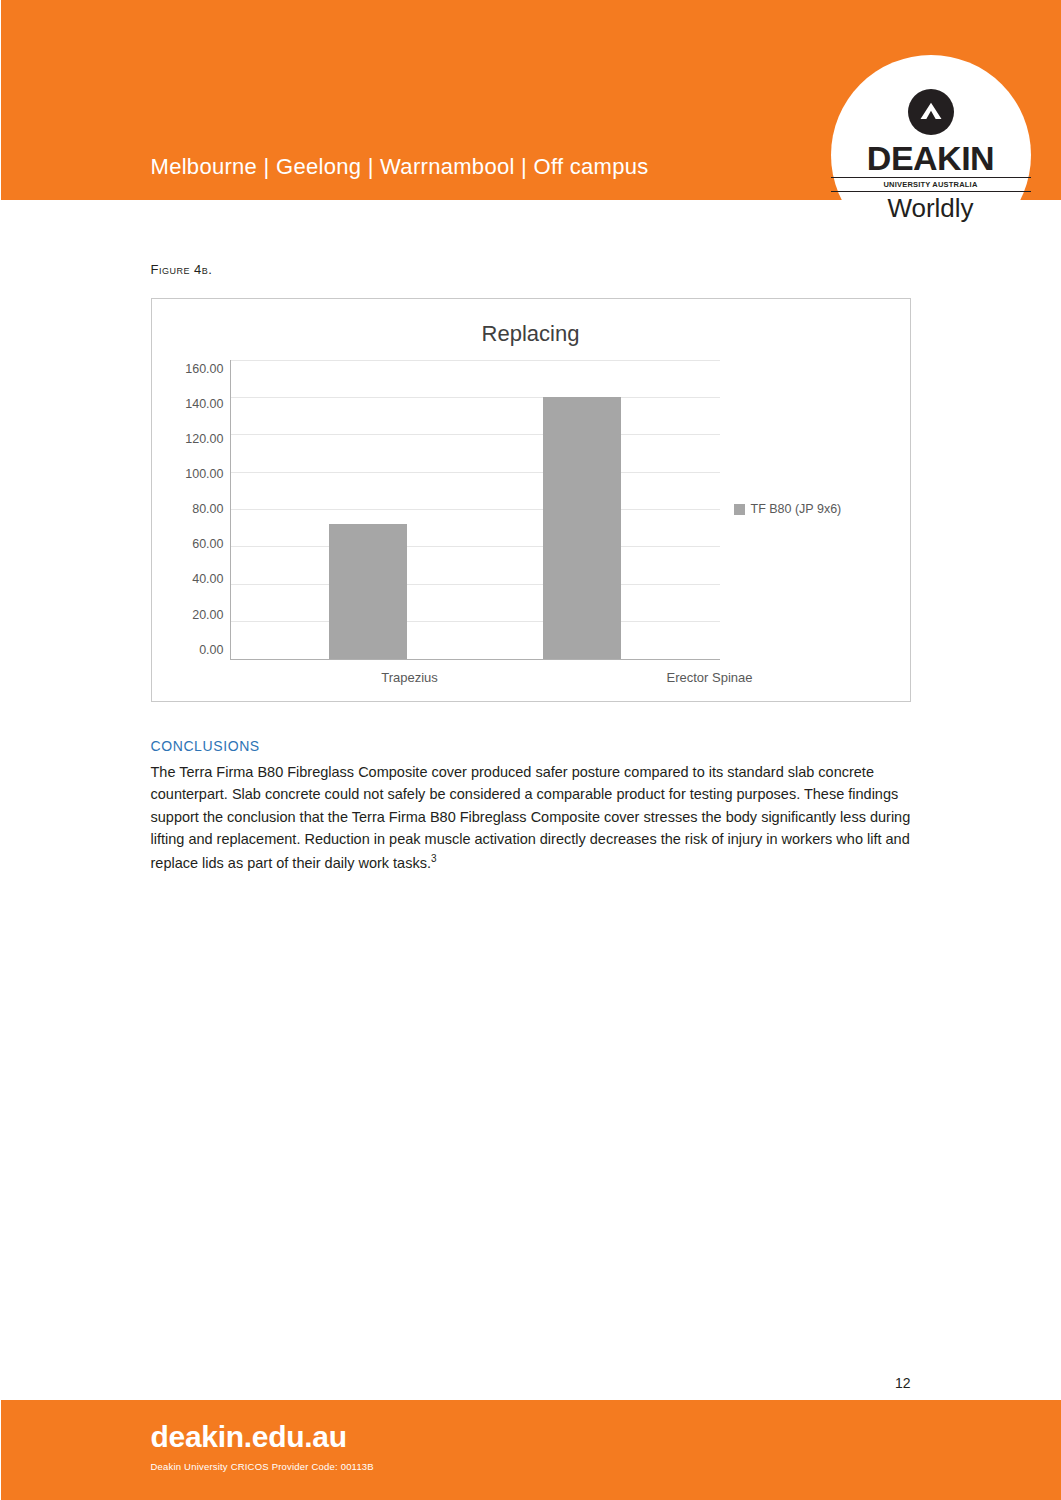Melbourne | Geelong | Warrnambool | Off campus
DEAKIN
UNIVERSITY AUSTRALIA
Worldly
FIGURE 4B.
Replacing
160.00 140.00 120.00 100.00 80.00 60.00 40.00 20.00 0.00
TF B80 (JP 9x6)
Trapezius
Erector Spinae
Conclusions
The Terra Firma B80 Fibreglass Composite cover produced safer posture compared to its standard slab concrete counterpart. Slab concrete could not safely be considered a comparable product for testing purposes. These findings support the conclusion that the Terra Firma B80 Fibreglass Composite cover stresses the body significantly less during lifting and replacement. Reduction in peak muscle activation directly decreases the risk of injury in workers who lift and replace lids as part of their daily work tasks.3
12
deakin.edu.au
Deakin University CRICOS Provider Code: 00113B